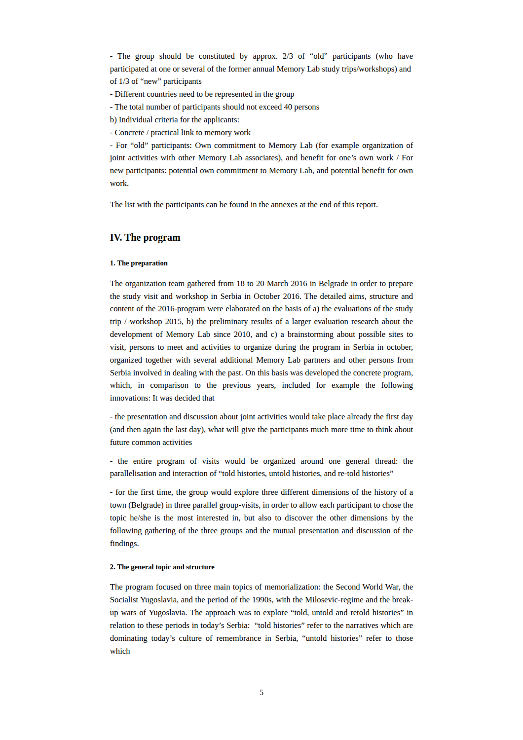- The group should be constituted by approx. 2/3 of “old” participants (who have participated at one or several of the former annual Memory Lab study trips/workshops) and of 1/3 of “new” participants
- Different countries need to be represented in the group
- The total number of participants should not exceed 40 persons
b) Individual criteria for the applicants:
- Concrete / practical link to memory work
- For “old” participants: Own commitment to Memory Lab (for example organization of joint activities with other Memory Lab associates), and benefit for one’s own work / For new participants: potential own commitment to Memory Lab, and potential benefit for own work.
The list with the participants can be found in the annexes at the end of this report.
IV. The program
1. The preparation
The organization team gathered from 18 to 20 March 2016 in Belgrade in order to prepare the study visit and workshop in Serbia in October 2016. The detailed aims, structure and content of the 2016-program were elaborated on the basis of a) the evaluations of the study trip / workshop 2015, b) the preliminary results of a larger evaluation research about the development of Memory Lab since 2010, and c) a brainstorming about possible sites to visit, persons to meet and activities to organize during the program in Serbia in october, organized together with several additional Memory Lab partners and other persons from Serbia involved in dealing with the past. On this basis was developed the concrete program, which, in comparison to the previous years, included for example the following innovations: It was decided that
- the presentation and discussion about joint activities would take place already the first day (and then again the last day), what will give the participants much more time to think about future common activities
- the entire program of visits would be organized around one general thread: the parallelisation and interaction of “told histories, untold histories, and re-told histories”
- for the first time, the group would explore three different dimensions of the history of a town (Belgrade) in three parallel group-visits, in order to allow each participant to chose the topic he/she is the most interested in, but also to discover the other dimensions by the following gathering of the three groups and the mutual presentation and discussion of the findings.
2. The general topic and structure
The program focused on three main topics of memorialization: the Second World War, the Socialist Yugoslavia, and the period of the 1990s, with the Milosevic-regime and the break-up wars of Yugoslavia. The approach was to explore “told, untold and retold histories” in relation to these periods in today’s Serbia: “told histories” refer to the narratives which are dominating today’s culture of remembrance in Serbia, “untold histories” refer to those which
5